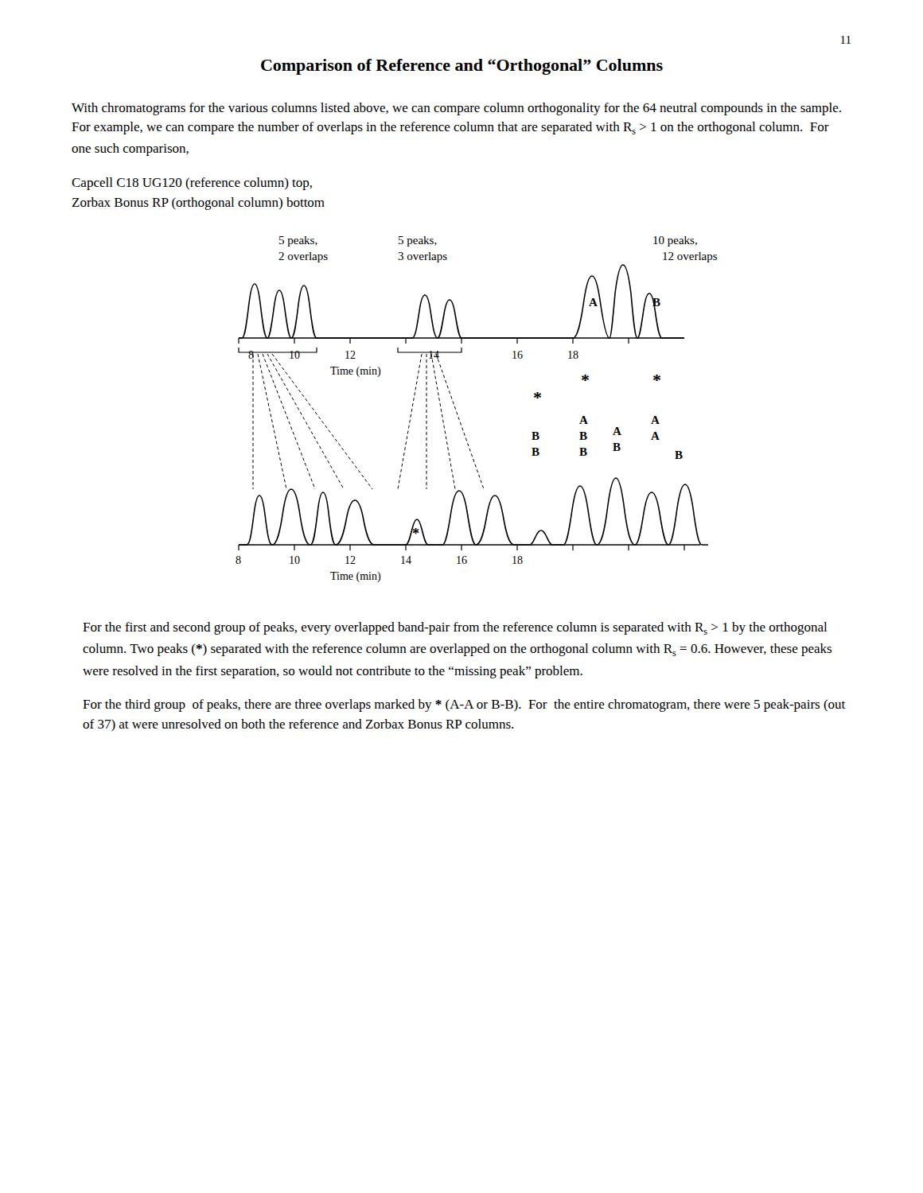11
Comparison of Reference and “Orthogonal” Columns
With chromatograms for the various columns listed above, we can compare column orthogonality for the 64 neutral compounds in the sample. For example, we can compare the number of overlaps in the reference column that are separated with Rs > 1 on the orthogonal column. For one such comparison,
Capcell C18 UG120 (reference column) top,
Zorbax Bonus RP (orthogonal column) bottom
5 peaks, 2 overlaps 5 peaks, 3 overlaps 10 peaks, 12 overlaps A B 8 10 12 14 16 18 Time (min) * * * A B B B B A B A A B * 8 10 12 14 16 18 Time (min)
For the first and second group of peaks, every overlapped band-pair from the reference column is separated with Rs > 1 by the orthogonal column. Two peaks (*) separated with the reference column are overlapped on the orthogonal column with Rs = 0.6. However, these peaks were resolved in the first separation, so would not contribute to the “missing peak” problem.
For the third group of peaks, there are three overlaps marked by * (A-A or B-B). For the entire chromatogram, there were 5 peak-pairs (out of 37) at were unresolved on both the reference and Zorbax Bonus RP columns.